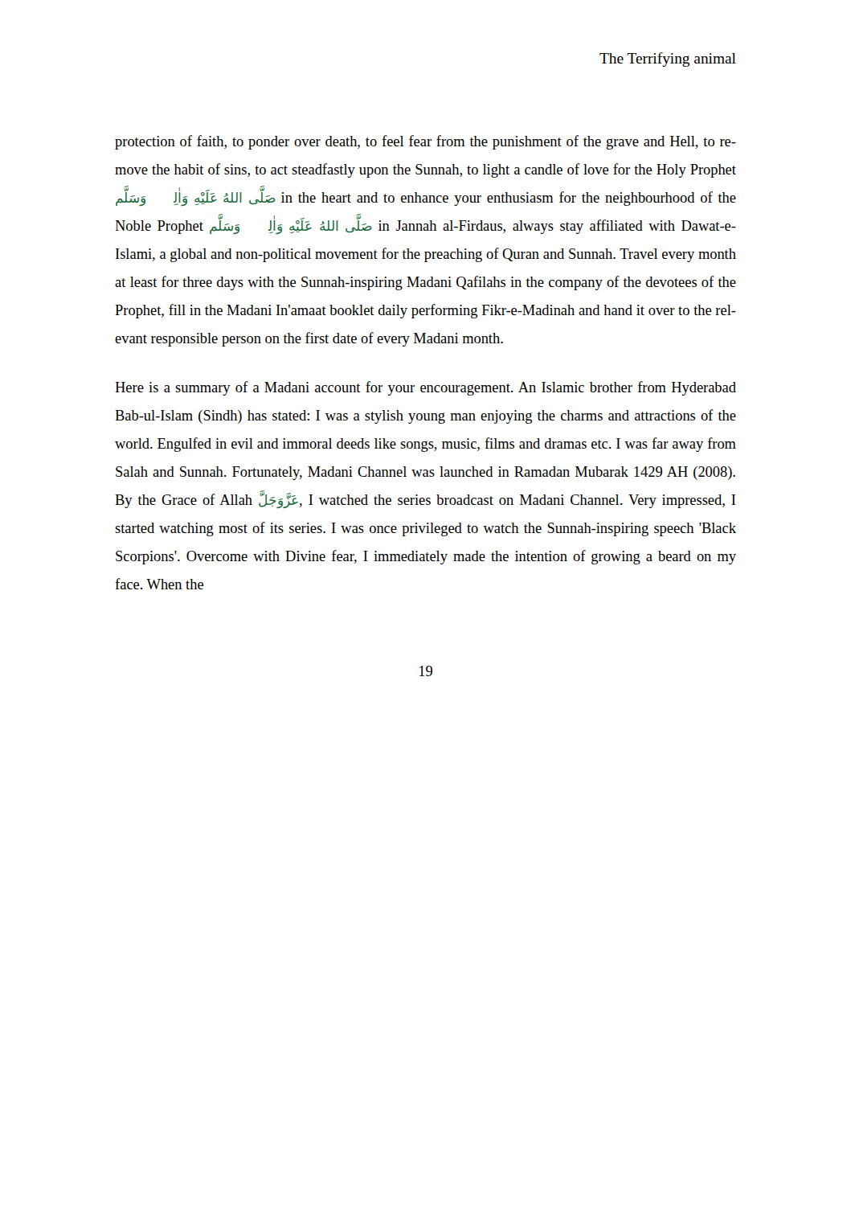The Terrifying animal
protection of faith, to ponder over death, to feel fear from the punishment of the grave and Hell, to remove the habit of sins, to act steadfastly upon the Sunnah, to light a candle of love for the Holy Prophet صَلَّى اللهُ عَلَيْهِ وَاٰلِهٖ وَسَلَّم in the heart and to enhance your enthusiasm for the neighbourhood of the Noble Prophet صَلَّى اللهُ عَلَيْهِ وَاٰلِهٖ وَسَلَّم in Jannah al-Firdaus, always stay affiliated with Dawat-e-Islami, a global and non-political movement for the preaching of Quran and Sunnah. Travel every month at least for three days with the Sunnah-inspiring Madani Qafilahs in the company of the devotees of the Prophet, fill in the Madani In'amaat booklet daily performing Fikr-e-Madinah and hand it over to the relevant responsible person on the first date of every Madani month.
Here is a summary of a Madani account for your encouragement. An Islamic brother from Hyderabad Bab-ul-Islam (Sindh) has stated: I was a stylish young man enjoying the charms and attractions of the world. Engulfed in evil and immoral deeds like songs, music, films and dramas etc. I was far away from Salah and Sunnah. Fortunately, Madani Channel was launched in Ramadan Mubarak 1429 AH (2008). By the Grace of Allah عَزَّوَجَلَّ, I watched the series broadcast on Madani Channel. Very impressed, I started watching most of its series. I was once privileged to watch the Sunnah-inspiring speech 'Black Scorpions'. Overcome with Divine fear, I immediately made the intention of growing a beard on my face. When the
19